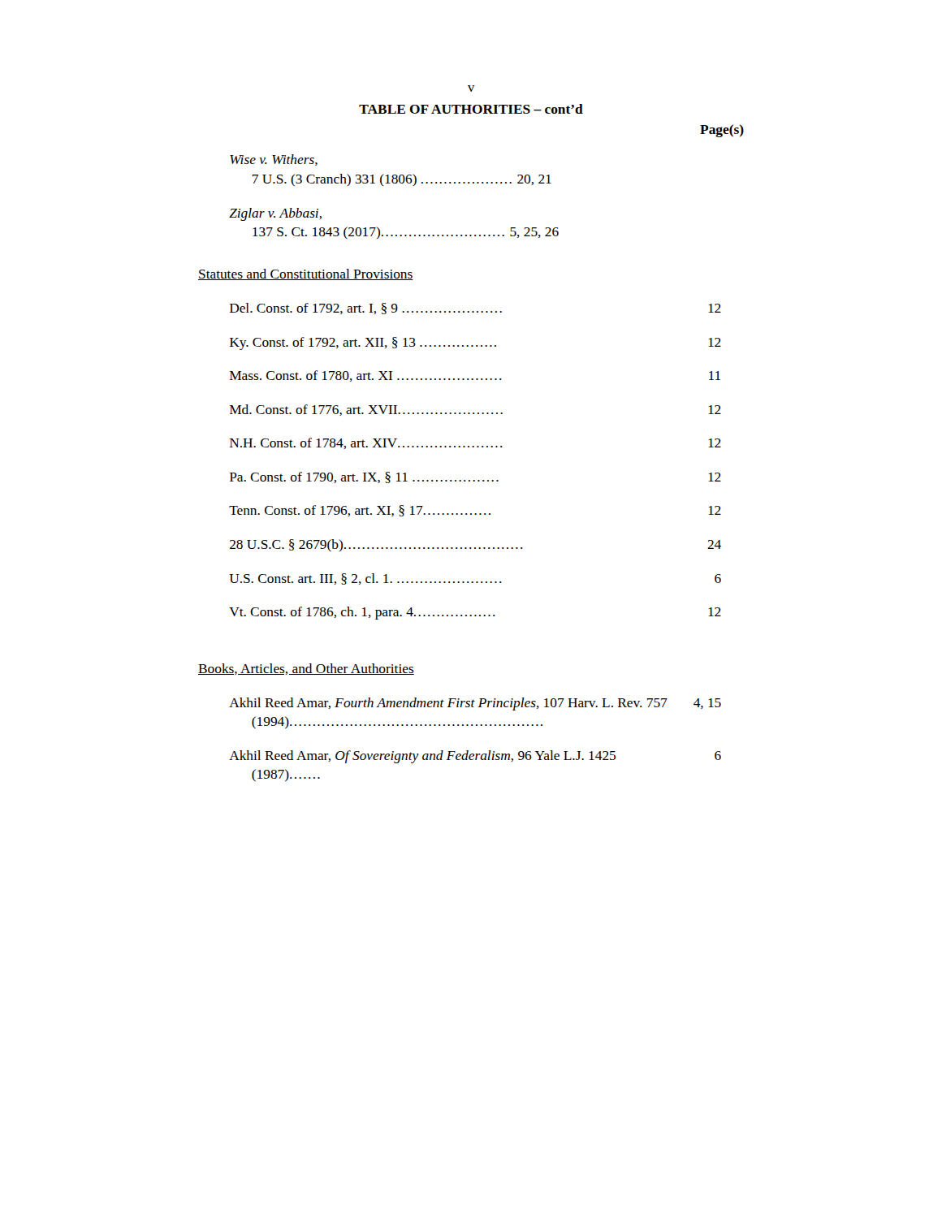v
TABLE OF AUTHORITIES – cont’d
Page(s)
Wise v. Withers, 7 U.S. (3 Cranch) 331 (1806) .................... 20, 21
Ziglar v. Abbasi, 137 S. Ct. 1843 (2017)........................... 5, 25, 26
Statutes and Constitutional Provisions
| Del. Const. of 1792, art. I, § 9 ...................... | 12 |
| Ky. Const. of 1792, art. XII, § 13 ................. | 12 |
| Mass. Const. of 1780, art. XI ....................... | 11 |
| Md. Const. of 1776, art. XVII ....................... | 12 |
| N.H. Const. of 1784, art. XIV ....................... | 12 |
| Pa. Const. of 1790, art. IX, § 11 ................... | 12 |
| Tenn. Const. of 1796, art. XI, § 17 ............... | 12 |
| 28 U.S.C. § 2679(b) ....................................... | 24 |
| U.S. Const. art. III, § 2, cl. 1. ....................... | 6 |
| Vt. Const. of 1786, ch. 1, para. 4 .................. | 12 |
Books, Articles, and Other Authorities
| Akhil Reed Amar, Fourth Amendment First Principles , 107 Harv. L. Rev. 757 (1994) ....................................................... | 4, 15 |
| Akhil Reed Amar, Of Sovereignty and Federalism , 96 Yale L.J. 1425 (1987) ....... | 6 |